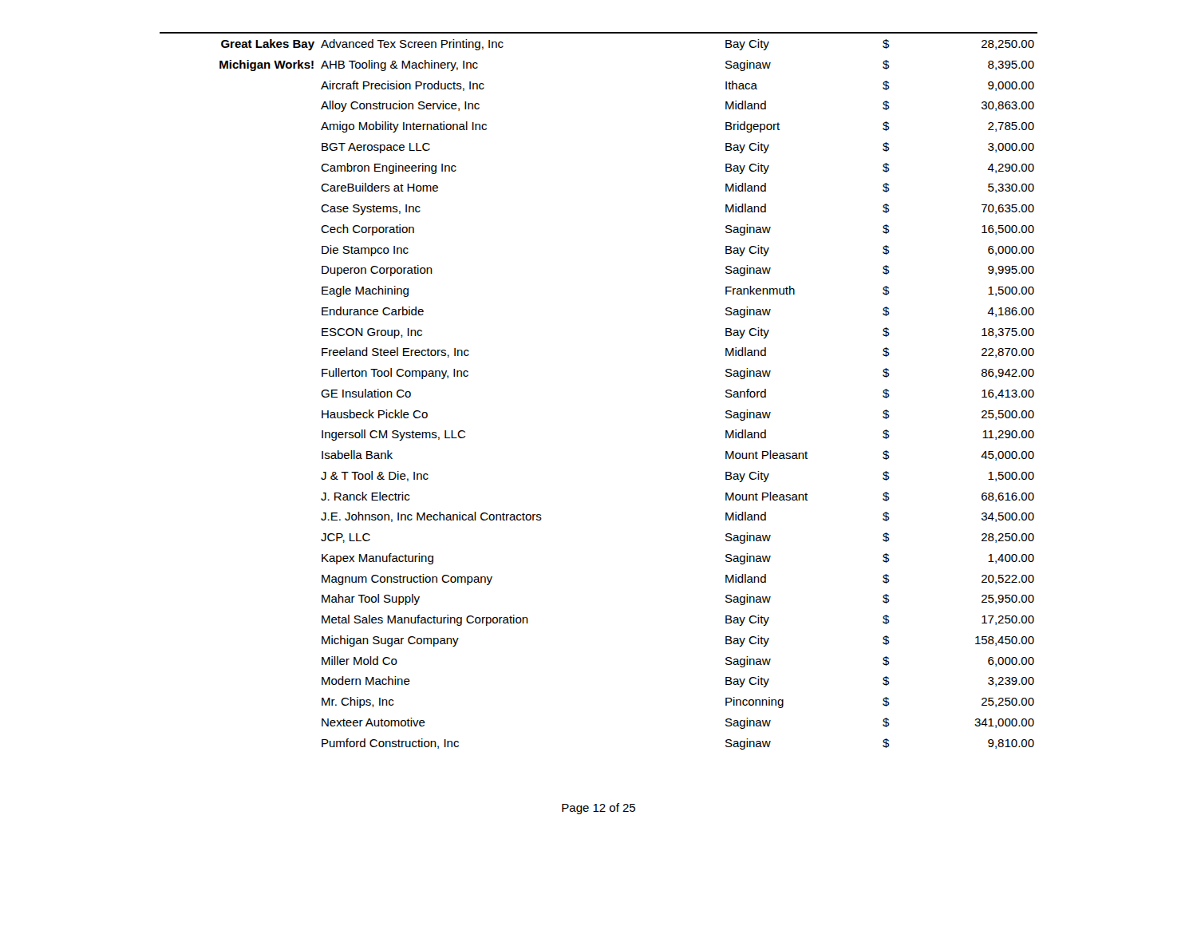| Great Lakes Bay | Advanced Tex Screen Printing, Inc | Bay City | $ | 28,250.00 |
| Michigan Works! | AHB Tooling & Machinery, Inc | Saginaw | $ | 8,395.00 |
| | Aircraft Precision Products, Inc | Ithaca | $ | 9,000.00 |
| | Alloy Construcion Service, Inc | Midland | $ | 30,863.00 |
| | Amigo Mobility International Inc | Bridgeport | $ | 2,785.00 |
| | BGT Aerospace LLC | Bay City | $ | 3,000.00 |
| | Cambron Engineering Inc | Bay City | $ | 4,290.00 |
| | CareBuilders at Home | Midland | $ | 5,330.00 |
| | Case Systems, Inc | Midland | $ | 70,635.00 |
| | Cech Corporation | Saginaw | $ | 16,500.00 |
| | Die Stampco Inc | Bay City | $ | 6,000.00 |
| | Duperon Corporation | Saginaw | $ | 9,995.00 |
| | Eagle Machining | Frankenmuth | $ | 1,500.00 |
| | Endurance Carbide | Saginaw | $ | 4,186.00 |
| | ESCON Group, Inc | Bay City | $ | 18,375.00 |
| | Freeland Steel Erectors, Inc | Midland | $ | 22,870.00 |
| | Fullerton Tool Company, Inc | Saginaw | $ | 86,942.00 |
| | GE Insulation Co | Sanford | $ | 16,413.00 |
| | Hausbeck Pickle Co | Saginaw | $ | 25,500.00 |
| | Ingersoll CM Systems, LLC | Midland | $ | 11,290.00 |
| | Isabella Bank | Mount Pleasant | $ | 45,000.00 |
| | J & T Tool & Die, Inc | Bay City | $ | 1,500.00 |
| | J. Ranck Electric | Mount Pleasant | $ | 68,616.00 |
| | J.E. Johnson, Inc Mechanical Contractors | Midland | $ | 34,500.00 |
| | JCP, LLC | Saginaw | $ | 28,250.00 |
| | Kapex Manufacturing | Saginaw | $ | 1,400.00 |
| | Magnum Construction Company | Midland | $ | 20,522.00 |
| | Mahar Tool Supply | Saginaw | $ | 25,950.00 |
| | Metal Sales Manufacturing Corporation | Bay City | $ | 17,250.00 |
| | Michigan Sugar Company | Bay City | $ | 158,450.00 |
| | Miller Mold Co | Saginaw | $ | 6,000.00 |
| | Modern Machine | Bay City | $ | 3,239.00 |
| | Mr. Chips, Inc | Pinconning | $ | 25,250.00 |
| | Nexteer Automotive | Saginaw | $ | 341,000.00 |
| | Pumford Construction, Inc | Saginaw | $ | 9,810.00 |
Page 12 of 25